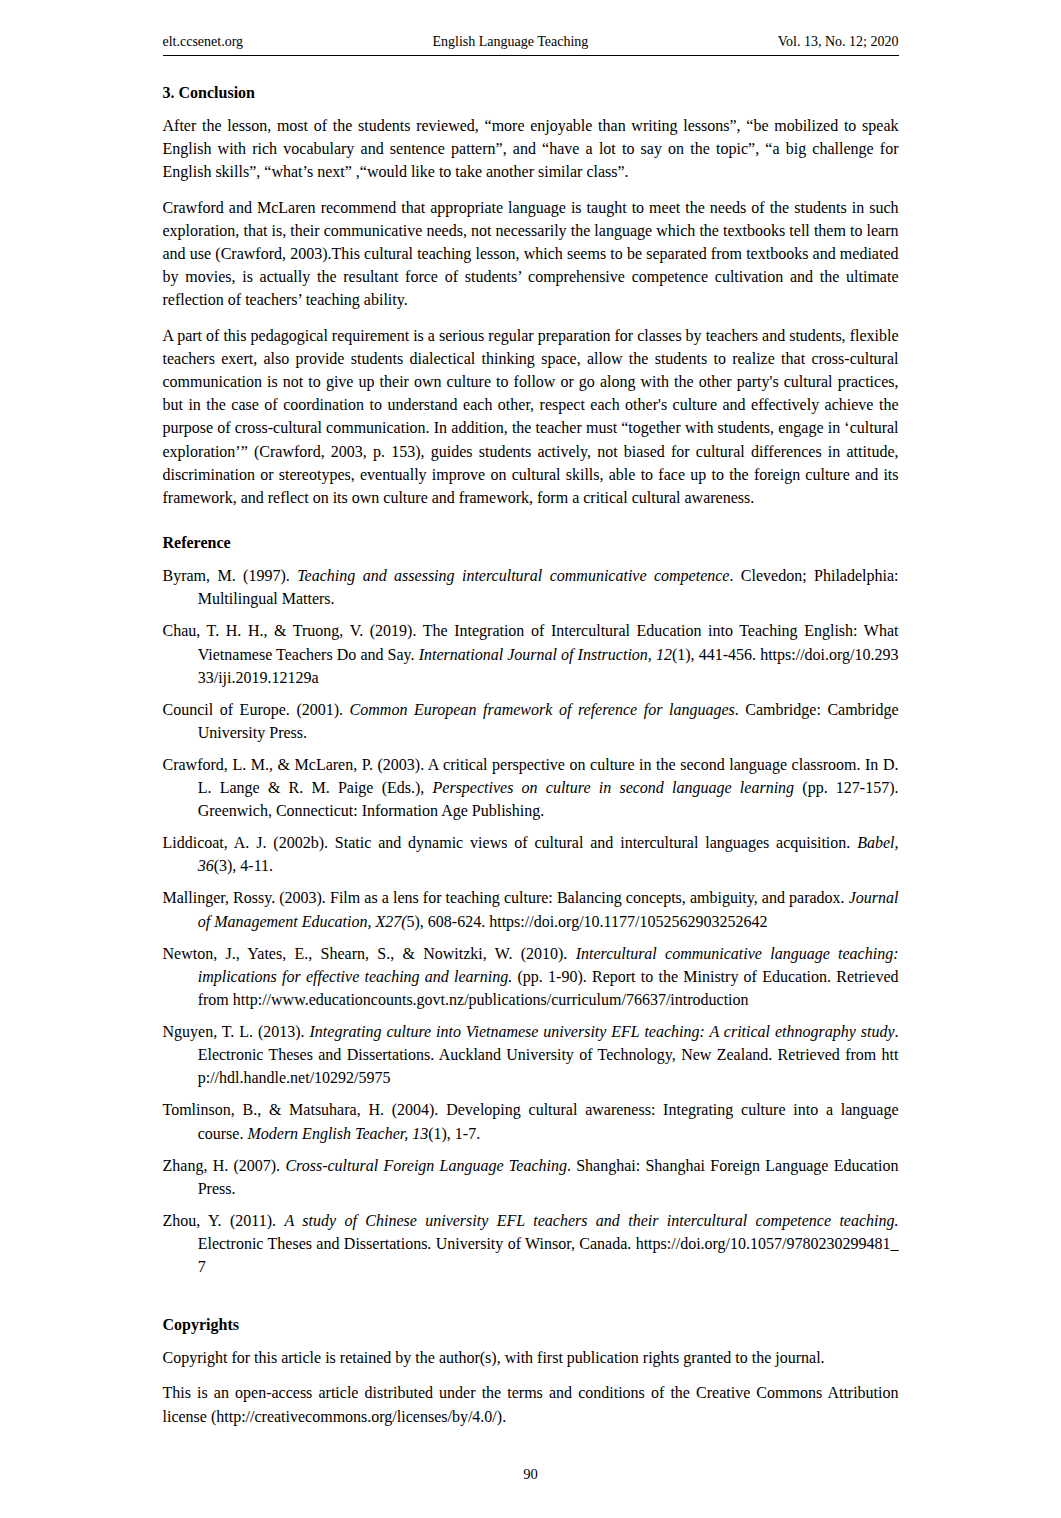elt.ccsenet.org English Language Teaching Vol. 13, No. 12; 2020
3. Conclusion
After the lesson, most of the students reviewed, “more enjoyable than writing lessons”, “be mobilized to speak English with rich vocabulary and sentence pattern”, and “have a lot to say on the topic”, “a big challenge for English skills”, “what’s next” ,“would like to take another similar class”.
Crawford and McLaren recommend that appropriate language is taught to meet the needs of the students in such exploration, that is, their communicative needs, not necessarily the language which the textbooks tell them to learn and use (Crawford, 2003).This cultural teaching lesson, which seems to be separated from textbooks and mediated by movies, is actually the resultant force of students’ comprehensive competence cultivation and the ultimate reflection of teachers’ teaching ability.
A part of this pedagogical requirement is a serious regular preparation for classes by teachers and students, flexible teachers exert, also provide students dialectical thinking space, allow the students to realize that cross-cultural communication is not to give up their own culture to follow or go along with the other party's cultural practices, but in the case of coordination to understand each other, respect each other's culture and effectively achieve the purpose of cross-cultural communication. In addition, the teacher must “together with students, engage in ‘cultural exploration’” (Crawford, 2003, p. 153), guides students actively, not biased for cultural differences in attitude, discrimination or stereotypes, eventually improve on cultural skills, able to face up to the foreign culture and its framework, and reflect on its own culture and framework, form a critical cultural awareness.
Reference
Byram, M. (1997). Teaching and assessing intercultural communicative competence. Clevedon; Philadelphia: Multilingual Matters.
Chau, T. H. H., & Truong, V. (2019). The Integration of Intercultural Education into Teaching English: What Vietnamese Teachers Do and Say. International Journal of Instruction, 12(1), 441-456. https://doi.org/10.29333/iji.2019.12129a
Council of Europe. (2001). Common European framework of reference for languages. Cambridge: Cambridge University Press.
Crawford, L. M., & McLaren, P. (2003). A critical perspective on culture in the second language classroom. In D. L. Lange & R. M. Paige (Eds.), Perspectives on culture in second language learning (pp. 127-157). Greenwich, Connecticut: Information Age Publishing.
Liddicoat, A. J. (2002b). Static and dynamic views of cultural and intercultural languages acquisition. Babel, 36(3), 4-11.
Mallinger, Rossy. (2003). Film as a lens for teaching culture: Balancing concepts, ambiguity, and paradox. Journal of Management Education, X27(5), 608-624. https://doi.org/10.1177/1052562903252642
Newton, J., Yates, E., Shearn, S., & Nowitzki, W. (2010). Intercultural communicative language teaching: implications for effective teaching and learning. (pp. 1-90). Report to the Ministry of Education. Retrieved from http://www.educationcounts.govt.nz/publications/curriculum/76637/introduction
Nguyen, T. L. (2013). Integrating culture into Vietnamese university EFL teaching: A critical ethnography study. Electronic Theses and Dissertations. Auckland University of Technology, New Zealand. Retrieved from http://hdl.handle.net/10292/5975
Tomlinson, B., & Matsuhara, H. (2004). Developing cultural awareness: Integrating culture into a language course. Modern English Teacher, 13(1), 1-7.
Zhang, H. (2007). Cross-cultural Foreign Language Teaching. Shanghai: Shanghai Foreign Language Education Press.
Zhou, Y. (2011). A study of Chinese university EFL teachers and their intercultural competence teaching. Electronic Theses and Dissertations. University of Winsor, Canada. https://doi.org/10.1057/9780230299481_7
Copyrights
Copyright for this article is retained by the author(s), with first publication rights granted to the journal.
This is an open-access article distributed under the terms and conditions of the Creative Commons Attribution license (http://creativecommons.org/licenses/by/4.0/).
90